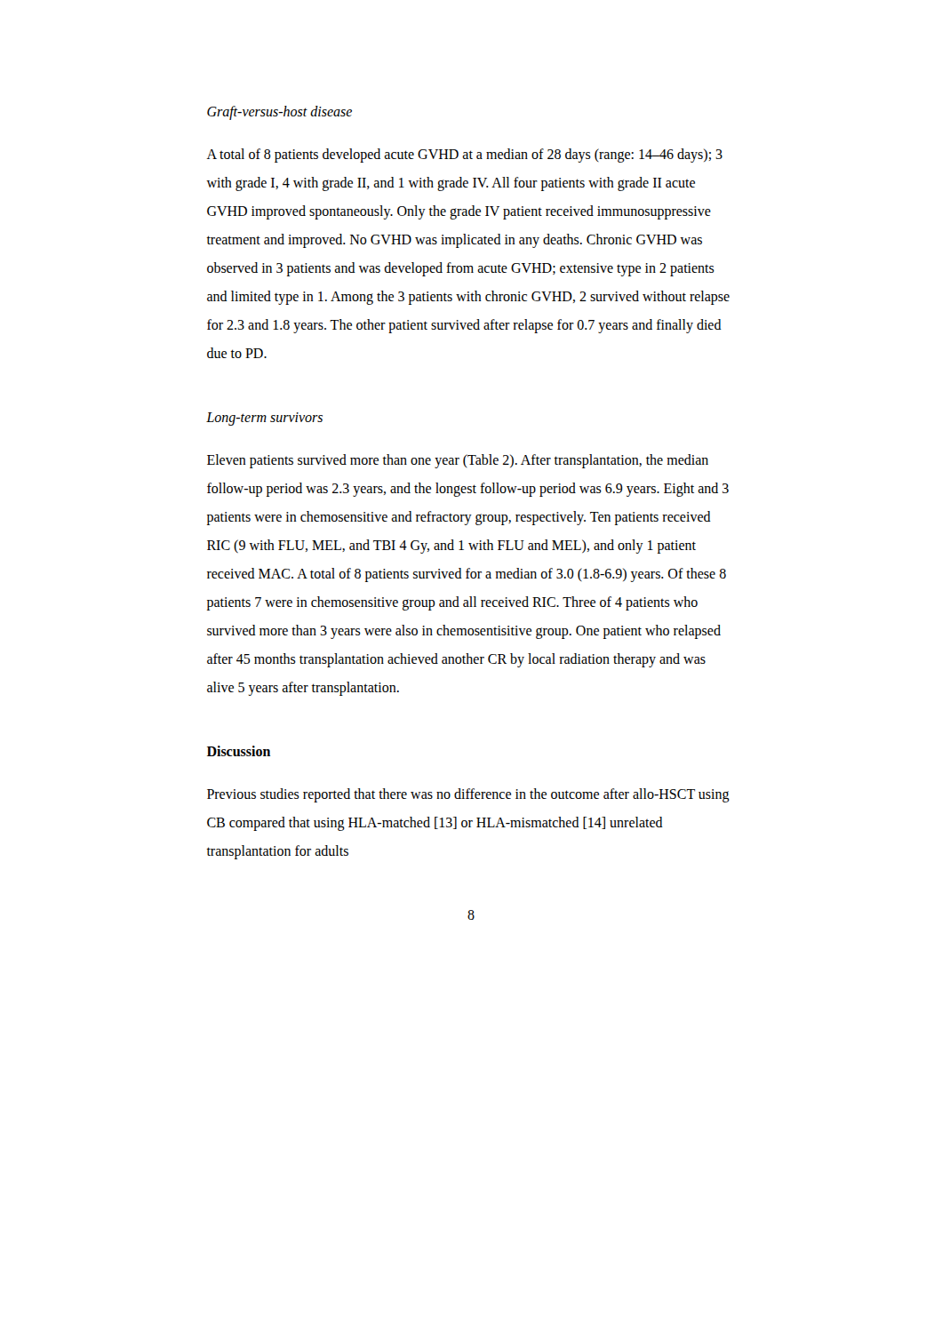Graft-versus-host disease
A total of 8 patients developed acute GVHD at a median of 28 days (range: 14–46 days); 3 with grade I, 4 with grade II, and 1 with grade IV. All four patients with grade II acute GVHD improved spontaneously. Only the grade IV patient received immunosuppressive treatment and improved. No GVHD was implicated in any deaths. Chronic GVHD was observed in 3 patients and was developed from acute GVHD; extensive type in 2 patients and limited type in 1. Among the 3 patients with chronic GVHD, 2 survived without relapse for 2.3 and 1.8 years. The other patient survived after relapse for 0.7 years and finally died due to PD.
Long-term survivors
Eleven patients survived more than one year (Table 2). After transplantation, the median follow-up period was 2.3 years, and the longest follow-up period was 6.9 years. Eight and 3 patients were in chemosensitive and refractory group, respectively. Ten patients received RIC (9 with FLU, MEL, and TBI 4 Gy, and 1 with FLU and MEL), and only 1 patient received MAC. A total of 8 patients survived for a median of 3.0 (1.8-6.9) years. Of these 8 patients 7 were in chemosensitive group and all received RIC. Three of 4 patients who survived more than 3 years were also in chemosentisitive group. One patient who relapsed after 45 months transplantation achieved another CR by local radiation therapy and was alive 5 years after transplantation.
Discussion
Previous studies reported that there was no difference in the outcome after allo-HSCT using CB compared that using HLA-matched [13] or HLA-mismatched [14] unrelated transplantation for adults
8